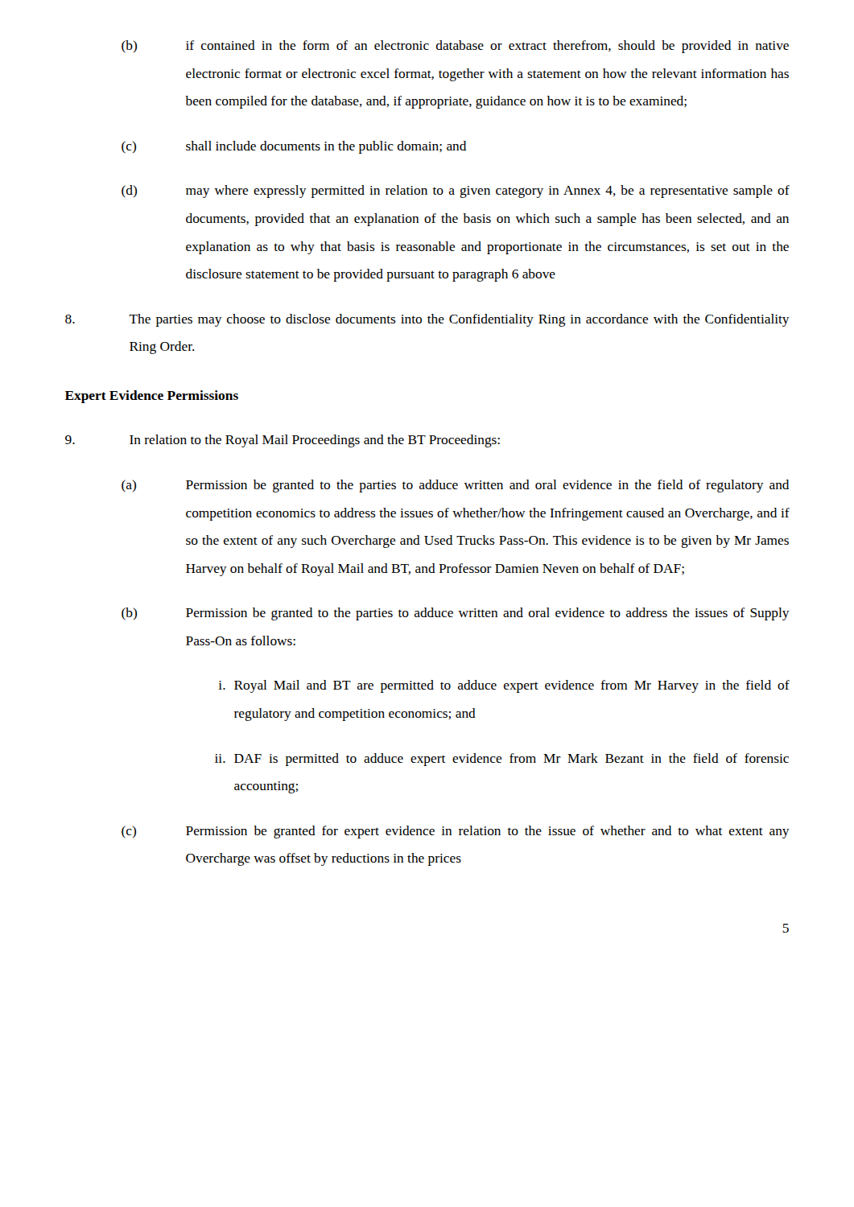(b)
if contained in the form of an electronic database or extract therefrom, should be provided in native electronic format or electronic excel format, together with a statement on how the relevant information has been compiled for the database, and, if appropriate, guidance on how it is to be examined;
(c)
shall include documents in the public domain; and
(d)
may where expressly permitted in relation to a given category in Annex 4, be a representative sample of documents, provided that an explanation of the basis on which such a sample has been selected, and an explanation as to why that basis is reasonable and proportionate in the circumstances, is set out in the disclosure statement to be provided pursuant to paragraph 6 above
8.
The parties may choose to disclose documents into the Confidentiality Ring in accordance with the Confidentiality Ring Order.
Expert Evidence Permissions
9.
In relation to the Royal Mail Proceedings and the BT Proceedings:
(a)
Permission be granted to the parties to adduce written and oral evidence in the field of regulatory and competition economics to address the issues of whether/how the Infringement caused an Overcharge, and if so the extent of any such Overcharge and Used Trucks Pass-On. This evidence is to be given by Mr James Harvey on behalf of Royal Mail and BT, and Professor Damien Neven on behalf of DAF;
(b)
Permission be granted to the parties to adduce written and oral evidence to address the issues of Supply Pass-On as follows:
i.
Royal Mail and BT are permitted to adduce expert evidence from Mr Harvey in the field of regulatory and competition economics; and
ii.
DAF is permitted to adduce expert evidence from Mr Mark Bezant in the field of forensic accounting;
(c)
Permission be granted for expert evidence in relation to the issue of whether and to what extent any Overcharge was offset by reductions in the prices
5